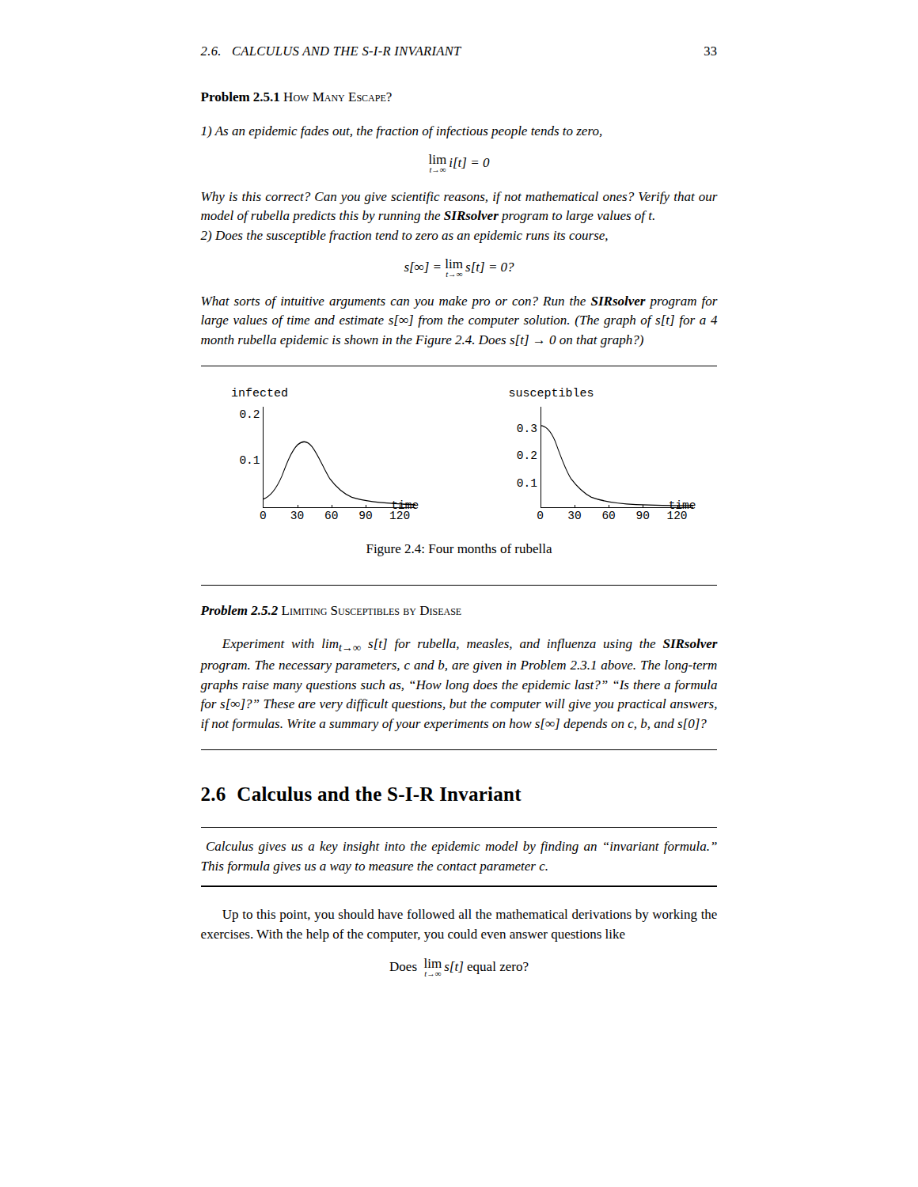2.6. Calculus and the S-I-R Invariant 33
Problem 2.5.1 How Many Escape?
1) As an epidemic fades out, the fraction of infectious people tends to zero,
lim t→∞i[t] = 0
Why is this correct? Can you give scientific reasons, if not mathematical ones? Verify that our model of rubella predicts this by running the SIRsolver program to large values of t.
2) Does the susceptible fraction tend to zero as an epidemic runs its course,
s[∞] = lim t→∞s[t] = 0?
What sorts of intuitive arguments can you make pro or con? Run the SIRsolver program for large values of time and estimate s[∞] from the computer solution. (The graph of s[t] for a 4 month rubella epidemic is shown in the Figure 2.4. Does s[t] → 0 on that graph?)
infected
0.2
0.1
0 30 60 90 120
time
susceptibles
0.3
0.2
0.1
0 30 60 90 120
time
Figure 2.4: Four months of rubella
Problem 2.5.2 Limiting Susceptibles by Disease
Experiment with limt→∞ s[t] for rubella, measles, and influenza using the SIRsolver program. The necessary parameters, c and b, are given in Problem 2.3.1 above. The long-term graphs raise many questions such as, “How long does the epidemic last?” “Is there a formula for s[∞]?” These are very difficult questions, but the computer will give you practical answers, if not formulas. Write a summary of your experiments on how s[∞] depends on c, b, and s[0]?
2.6 Calculus and the S-I-R Invariant
Calculus gives us a key insight into the epidemic model by finding an “invariant formula.” This formula gives us a way to measure the contact parameter c.
Up to this point, you should have followed all the mathematical derivations by working the exercises. With the help of the computer, you could even answer questions like
Does lim t→∞s[t] equal zero?